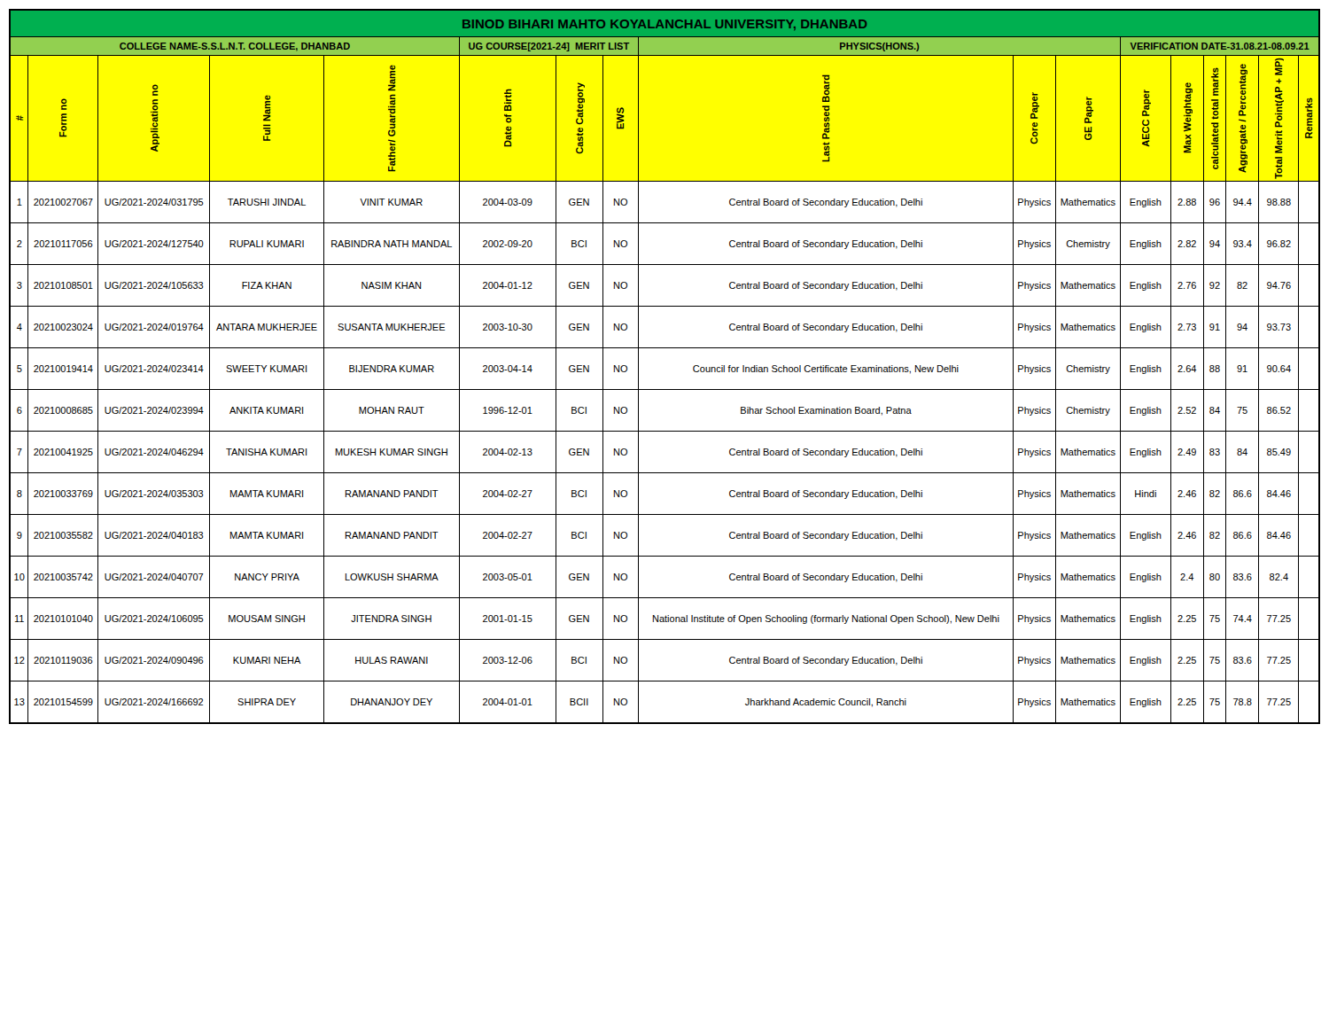| BINOD BIHARI MAHTO KOYALANCHAL UNIVERSITY, DHANBAD |
| COLLEGE NAME-S.S.L.N.T. COLLEGE, DHANBAD | UG COURSE[2021-24] MERIT LIST | PHYSICS(HONS.) | VERIFICATION DATE-31.08.21-08.09.21 |
| # | Form no | Application no | Full Name | Father/ Guardian Name | Date of Birth | Caste Category | EWS | Last Passed Board | Core Paper | GE Paper | AECC Paper | Max Weightage | calculated total marks | Aggregate / Percentage | Total Merit Point(AP + MP) | Remarks |
| 1 | 20210027067 | UG/2021-2024/031795 | TARUSHI JINDAL | VINIT KUMAR | 2004-03-09 | GEN | NO | Central Board of Secondary Education, Delhi | Physics | Mathematics | English | 2.88 | 96 | 94.4 | 98.88 | |
| 2 | 20210117056 | UG/2021-2024/127540 | RUPALI KUMARI | RABINDRA NATH MANDAL | 2002-09-20 | BCI | NO | Central Board of Secondary Education, Delhi | Physics | Chemistry | English | 2.82 | 94 | 93.4 | 96.82 | |
| 3 | 20210108501 | UG/2021-2024/105633 | FIZA KHAN | NASIM KHAN | 2004-01-12 | GEN | NO | Central Board of Secondary Education, Delhi | Physics | Mathematics | English | 2.76 | 92 | 82 | 94.76 | |
| 4 | 20210023024 | UG/2021-2024/019764 | ANTARA MUKHERJEE | SUSANTA MUKHERJEE | 2003-10-30 | GEN | NO | Central Board of Secondary Education, Delhi | Physics | Mathematics | English | 2.73 | 91 | 94 | 93.73 | |
| 5 | 20210019414 | UG/2021-2024/023414 | SWEETY KUMARI | BIJENDRA KUMAR | 2003-04-14 | GEN | NO | Council for Indian School Certificate Examinations, New Delhi | Physics | Chemistry | English | 2.64 | 88 | 91 | 90.64 | |
| 6 | 20210008685 | UG/2021-2024/023994 | ANKITA KUMARI | MOHAN RAUT | 1996-12-01 | BCI | NO | Bihar School Examination Board, Patna | Physics | Chemistry | English | 2.52 | 84 | 75 | 86.52 | |
| 7 | 20210041925 | UG/2021-2024/046294 | TANISHA KUMARI | MUKESH KUMAR SINGH | 2004-02-13 | GEN | NO | Central Board of Secondary Education, Delhi | Physics | Mathematics | English | 2.49 | 83 | 84 | 85.49 | |
| 8 | 20210033769 | UG/2021-2024/035303 | MAMTA KUMARI | RAMANAND PANDIT | 2004-02-27 | BCI | NO | Central Board of Secondary Education, Delhi | Physics | Mathematics | Hindi | 2.46 | 82 | 86.6 | 84.46 | |
| 9 | 20210035582 | UG/2021-2024/040183 | MAMTA KUMARI | RAMANAND PANDIT | 2004-02-27 | BCI | NO | Central Board of Secondary Education, Delhi | Physics | Mathematics | English | 2.46 | 82 | 86.6 | 84.46 | |
| 10 | 20210035742 | UG/2021-2024/040707 | NANCY PRIYA | LOWKUSH SHARMA | 2003-05-01 | GEN | NO | Central Board of Secondary Education, Delhi | Physics | Mathematics | English | 2.4 | 80 | 83.6 | 82.4 | |
| 11 | 20210101040 | UG/2021-2024/106095 | MOUSAM SINGH | JITENDRA SINGH | 2001-01-15 | GEN | NO | National Institute of Open Schooling (formarly National Open School), New Delhi | Physics | Mathematics | English | 2.25 | 75 | 74.4 | 77.25 | |
| 12 | 20210119036 | UG/2021-2024/090496 | KUMARI NEHA | HULAS RAWANI | 2003-12-06 | BCI | NO | Central Board of Secondary Education, Delhi | Physics | Mathematics | English | 2.25 | 75 | 83.6 | 77.25 | |
| 13 | 20210154599 | UG/2021-2024/166692 | SHIPRA DEY | DHANANJOY DEY | 2004-01-01 | BCII | NO | Jharkhand Academic Council, Ranchi | Physics | Mathematics | English | 2.25 | 75 | 78.8 | 77.25 | |